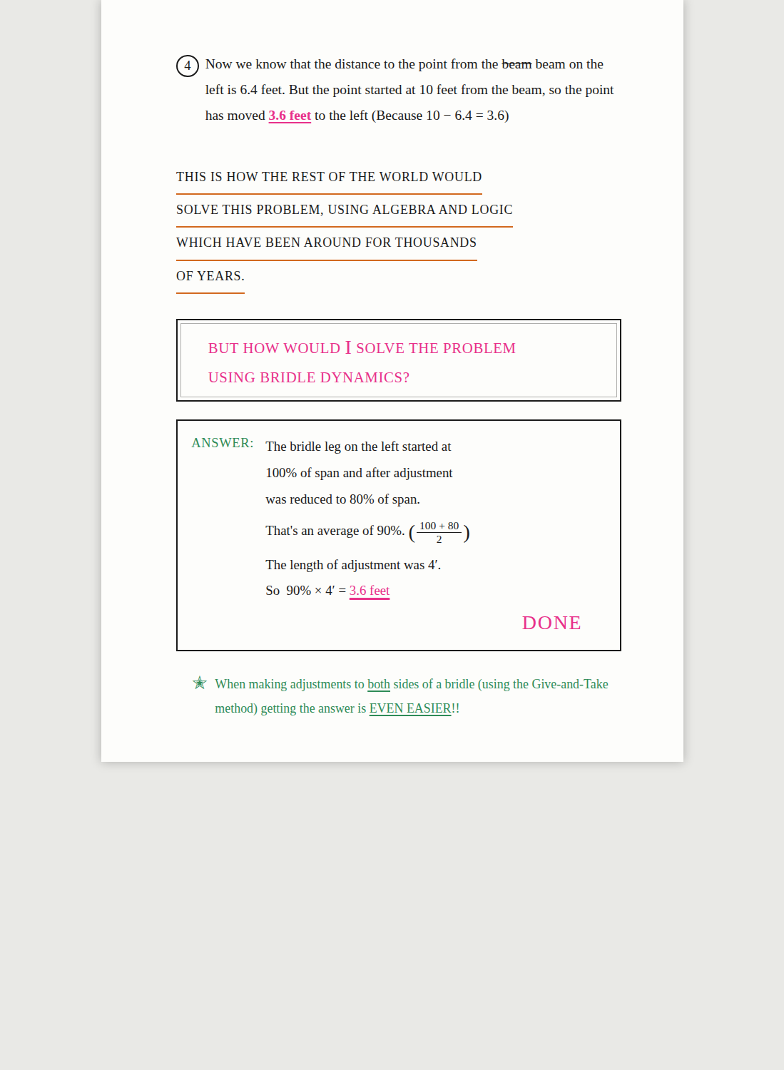4
Now we know that the distance to the point from the beam beam on the left is 6.4 feet. But the point started at 10 feet from the beam, so the point has moved 3.6 feet to the left (Because 10 − 6.4 = 3.6)
This is how the rest of the world would solve this problem, using algebra and logic which have been around for thousands of years.
But how would I solve the problem
using bridle dynamics?
ANSWER:
The bridle leg on the left started at
100% of span and after adjustment
was reduced to 80% of span.
That's an average of 90%. (100 + 802)
The length of adjustment was 4′.
So 90% × 4′ = 3.6 feet
Done
✭
When making adjustments to both sides of a bridle (using the Give‑and‑Take method) getting the answer is EVEN EASIER!!